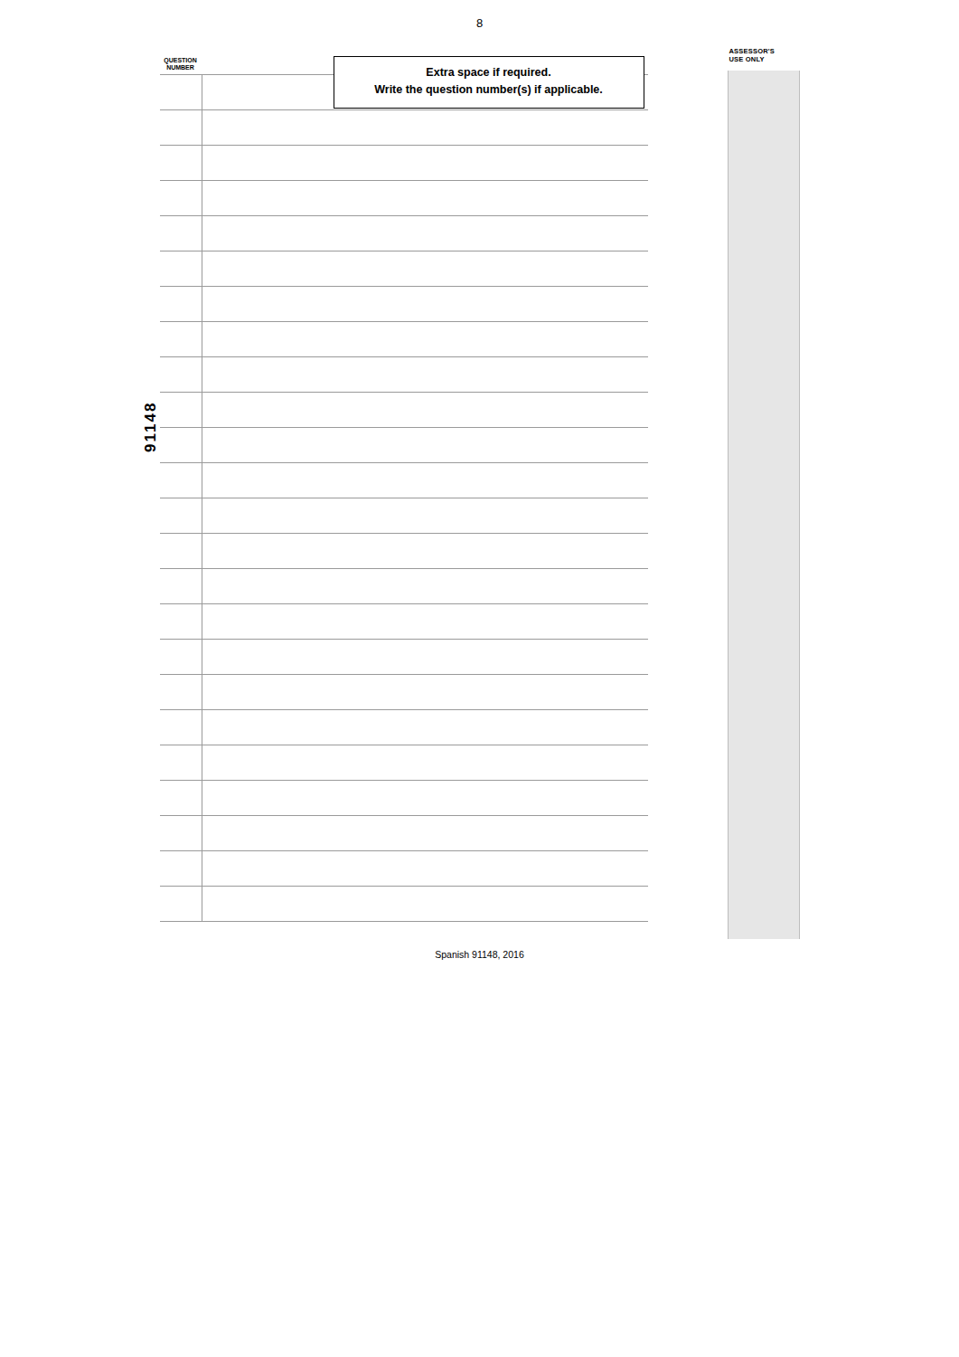8
Assessor's
use only
91148
Extra space if required.
Write the question number(s) if applicable.
Question
number
Spanish 91148, 2016